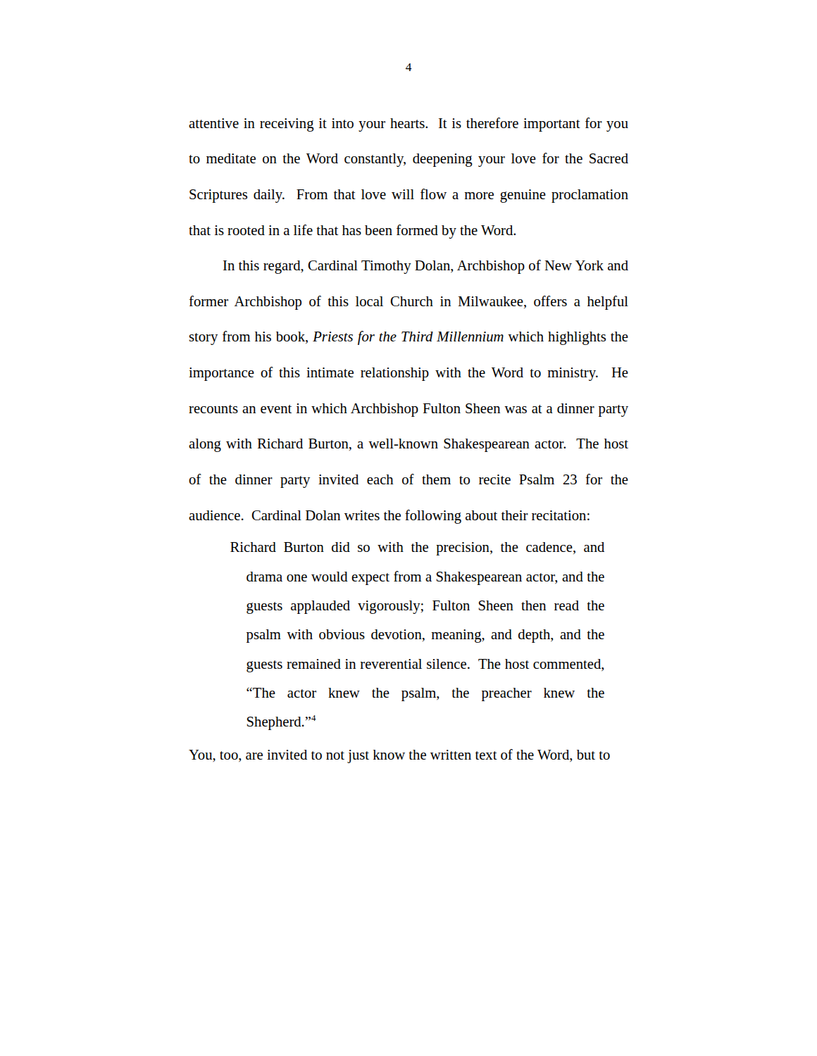4
attentive in receiving it into your hearts. It is therefore important for you to meditate on the Word constantly, deepening your love for the Sacred Scriptures daily. From that love will flow a more genuine proclamation that is rooted in a life that has been formed by the Word.
In this regard, Cardinal Timothy Dolan, Archbishop of New York and former Archbishop of this local Church in Milwaukee, offers a helpful story from his book, Priests for the Third Millennium which highlights the importance of this intimate relationship with the Word to ministry. He recounts an event in which Archbishop Fulton Sheen was at a dinner party along with Richard Burton, a well-known Shakespearean actor. The host of the dinner party invited each of them to recite Psalm 23 for the audience. Cardinal Dolan writes the following about their recitation:
Richard Burton did so with the precision, the cadence, and drama one would expect from a Shakespearean actor, and the guests applauded vigorously; Fulton Sheen then read the psalm with obvious devotion, meaning, and depth, and the guests remained in reverential silence. The host commented, “The actor knew the psalm, the preacher knew the Shepherd.”4
You, too, are invited to not just know the written text of the Word, but to